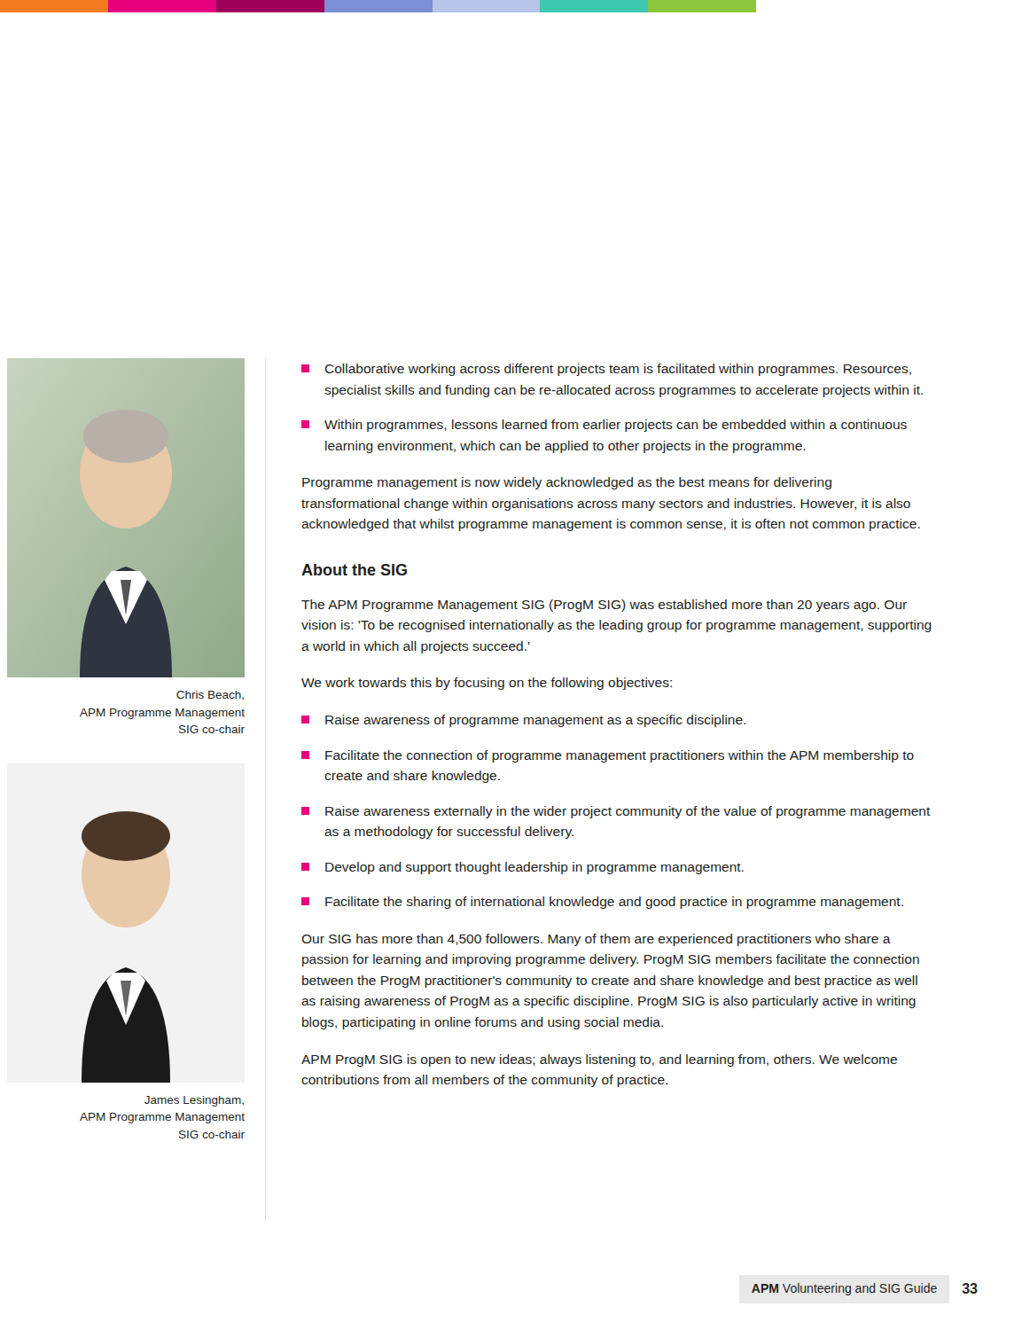Chris Beach,
APM Programme Management
SIG co-chair
James Lesingham,
APM Programme Management
SIG co-chair
Collaborative working across different projects team is facilitated within programmes. Resources, specialist skills and funding can be re-allocated across programmes to accelerate projects within it.
Within programmes, lessons learned from earlier projects can be embedded within a continuous learning environment, which can be applied to other projects in the programme.
Programme management is now widely acknowledged as the best means for delivering transformational change within organisations across many sectors and industries. However, it is also acknowledged that whilst programme management is common sense, it is often not common practice.
About the SIG
The APM Programme Management SIG (ProgM SIG) was established more than 20 years ago. Our vision is: 'To be recognised internationally as the leading group for programme management, supporting a world in which all projects succeed.'
We work towards this by focusing on the following objectives:
Raise awareness of programme management as a specific discipline.
Facilitate the connection of programme management practitioners within the APM membership to create and share knowledge.
Raise awareness externally in the wider project community of the value of programme management as a methodology for successful delivery.
Develop and support thought leadership in programme management.
Facilitate the sharing of international knowledge and good practice in programme management.
Our SIG has more than 4,500 followers. Many of them are experienced practitioners who share a passion for learning and improving programme delivery. ProgM SIG members facilitate the connection between the ProgM practitioner's community to create and share knowledge and best practice as well as raising awareness of ProgM as a specific discipline. ProgM SIG is also particularly active in writing blogs, participating in online forums and using social media.
APM ProgM SIG is open to new ideas; always listening to, and learning from, others. We welcome contributions from all members of the community of practice.
APM Volunteering and SIG Guide
33